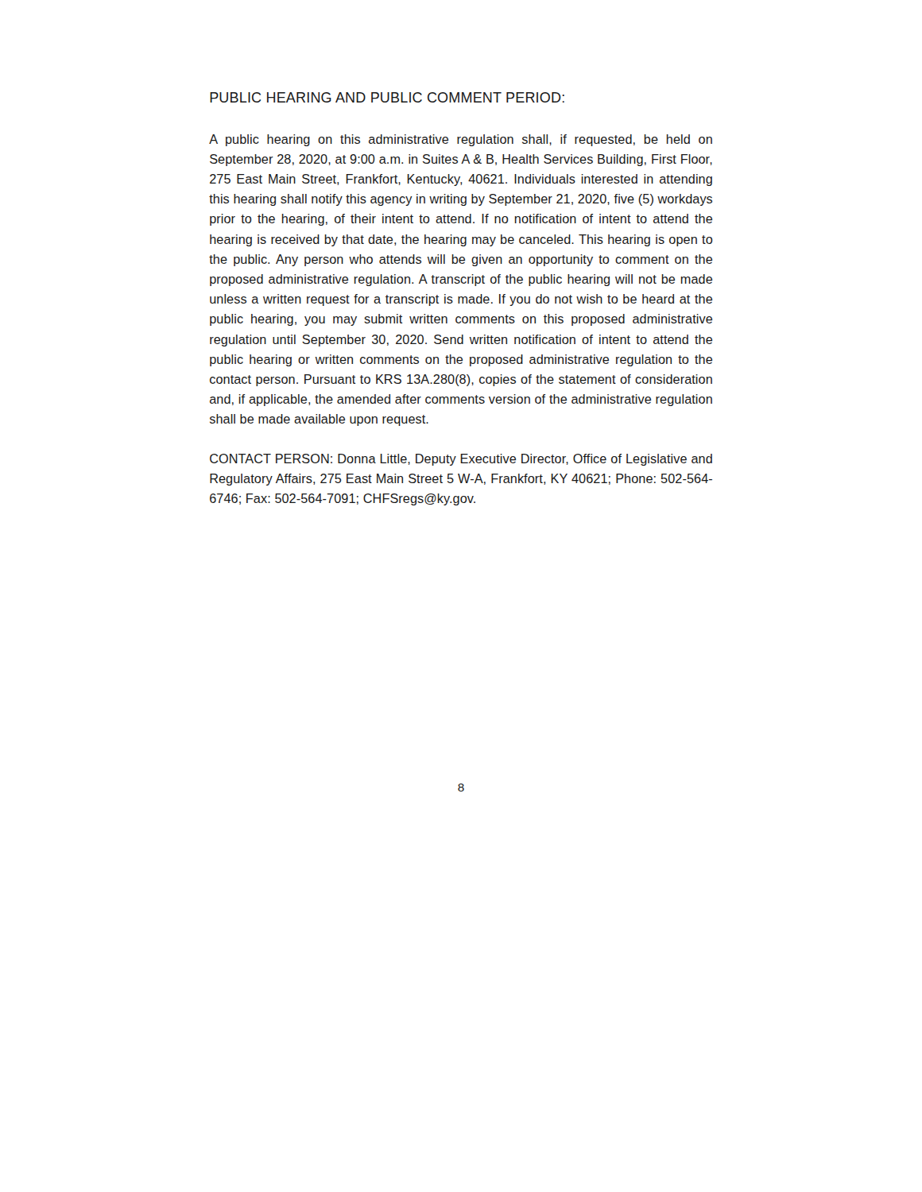Public Hearing and Public Comment Period:
A public hearing on this administrative regulation shall, if requested, be held on September 28, 2020, at 9:00 a.m. in Suites A & B, Health Services Building, First Floor, 275 East Main Street, Frankfort, Kentucky, 40621. Individuals interested in attending this hearing shall notify this agency in writing by September 21, 2020, five (5) workdays prior to the hearing, of their intent to attend. If no notification of intent to attend the hearing is received by that date, the hearing may be canceled. This hearing is open to the public. Any person who attends will be given an opportunity to comment on the proposed administrative regulation. A transcript of the public hearing will not be made unless a written request for a transcript is made. If you do not wish to be heard at the public hearing, you may submit written comments on this proposed administrative regulation until September 30, 2020. Send written notification of intent to attend the public hearing or written comments on the proposed administrative regulation to the contact person. Pursuant to KRS 13A.280(8), copies of the statement of consideration and, if applicable, the amended after comments version of the administrative regulation shall be made available upon request.
Contact Person: Donna Little, Deputy Executive Director, Office of Legislative and Regulatory Affairs, 275 East Main Street 5 W-A, Frankfort, KY 40621; Phone: 502-564-6746; Fax: 502-564-7091; CHFSregs@ky.gov.
8